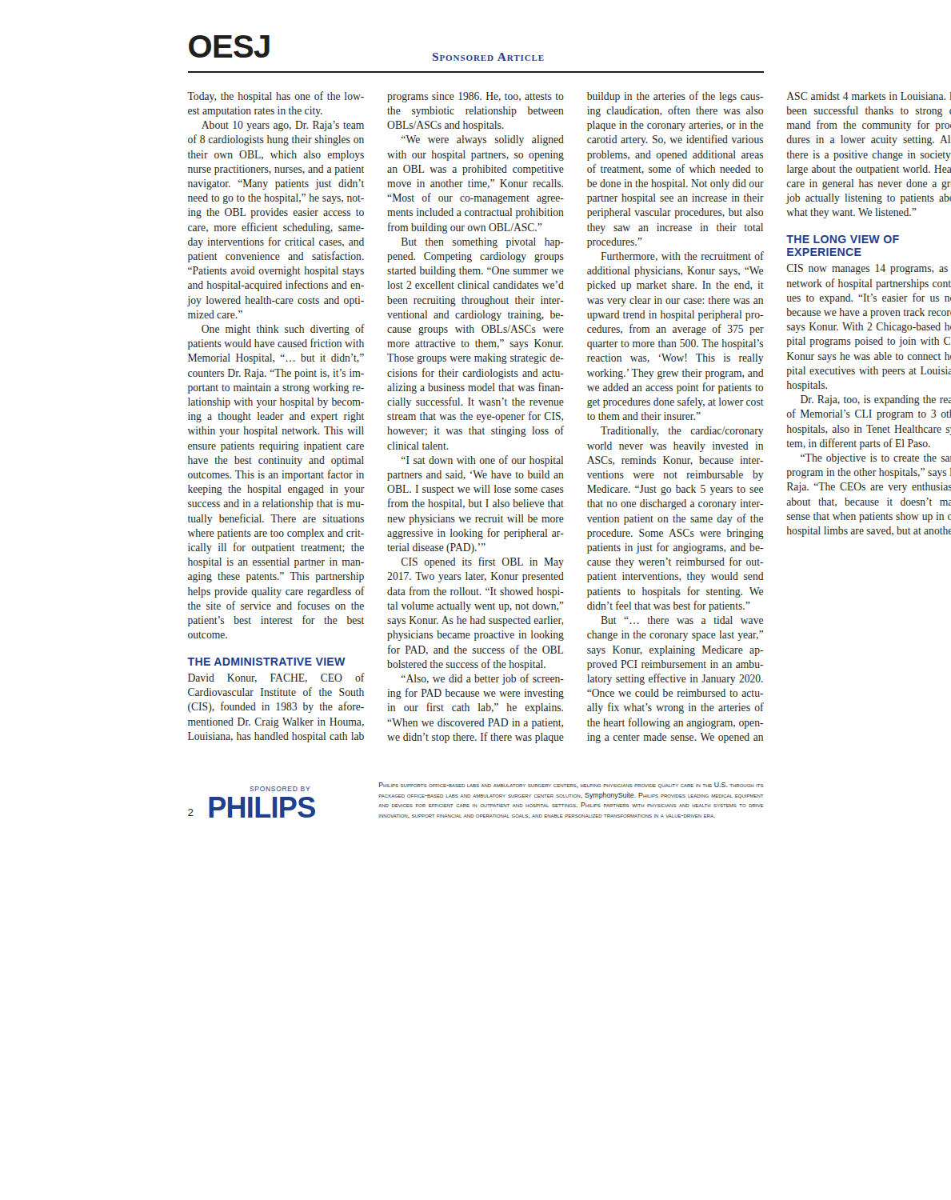OESJ
Sponsored Article
Today, the hospital has one of the lowest amputation rates in the city.
About 10 years ago, Dr. Raja’s team of 8 cardiologists hung their shingles on their own OBL, which also employs nurse practitioners, nurses, and a patient navigator. “Many patients just didn’t need to go to the hospital,” he says, noting the OBL provides easier access to care, more efficient scheduling, same-day interventions for critical cases, and patient convenience and satisfaction. “Patients avoid overnight hospital stays and hospital-acquired infections and enjoy lowered health-care costs and optimized care.”
One might think such diverting of patients would have caused friction with Memorial Hospital, “… but it didn’t,” counters Dr. Raja. “The point is, it’s important to maintain a strong working relationship with your hospital by becoming a thought leader and expert right within your hospital network. This will ensure patients requiring inpatient care have the best continuity and optimal outcomes. This is an important factor in keeping the hospital engaged in your success and in a relationship that is mutually beneficial. There are situations where patients are too complex and critically ill for outpatient treatment; the hospital is an essential partner in managing these patents.” This partnership helps provide quality care regardless of the site of service and focuses on the patient’s best interest for the best outcome.
The Administrative View
David Konur, FACHE, CEO of Cardiovascular Institute of the South (CIS), founded in 1983 by the aforementioned Dr. Craig Walker in Houma, Louisiana, has handled hospital cath lab programs since 1986. He, too, attests to the symbiotic relationship between OBLs/ASCs and hospitals.
“We were always solidly aligned with our hospital partners, so opening an OBL was a prohibited competitive move in another time,” Konur recalls. “Most of our co-management agreements included a contractual prohibition from building our own OBL/ASC.”
But then something pivotal happened. Competing cardiology groups started building them. “One summer we lost 2 excellent clinical candidates we’d been recruiting throughout their interventional and cardiology training, because groups with OBLs/ASCs were more attractive to them,” says Konur. Those groups were making strategic decisions for their cardiologists and actualizing a business model that was financially successful. It wasn’t the revenue stream that was the eye-opener for CIS, however; it was that stinging loss of clinical talent.
“I sat down with one of our hospital partners and said, ‘We have to build an OBL. I suspect we will lose some cases from the hospital, but I also believe that new physicians we recruit will be more aggressive in looking for peripheral arterial disease (PAD).’”
CIS opened its first OBL in May 2017. Two years later, Konur presented data from the rollout. “It showed hospital volume actually went up, not down,” says Konur. As he had suspected earlier, physicians became proactive in looking for PAD, and the success of the OBL bolstered the success of the hospital.
“Also, we did a better job of screening for PAD because we were investing in our first cath lab,” he explains. “When we discovered PAD in a patient, we didn’t stop there. If there was plaque buildup in the arteries of the legs causing claudication, often there was also plaque in the coronary arteries, or in the carotid artery. So, we identified various problems, and opened additional areas of treatment, some of which needed to be done in the hospital. Not only did our partner hospital see an increase in their peripheral vascular procedures, but also they saw an increase in their total procedures.”
Furthermore, with the recruitment of additional physicians, Konur says, “We picked up market share. In the end, it was very clear in our case: there was an upward trend in hospital peripheral procedures, from an average of 375 per quarter to more than 500. The hospital’s reaction was, ‘Wow! This is really working.’ They grew their program, and we added an access point for patients to get procedures done safely, at lower cost to them and their insurer.”
Traditionally, the cardiac/coronary world never was heavily invested in ASCs, reminds Konur, because interventions were not reimbursable by Medicare. “Just go back 5 years to see that no one discharged a coronary intervention patient on the same day of the procedure. Some ASCs were bringing patients in just for angiograms, and because they weren’t reimbursed for outpatient interventions, they would send patients to hospitals for stenting. We didn’t feel that was best for patients.”
But “… there was a tidal wave change in the coronary space last year,” says Konur, explaining Medicare approved PCI reimbursement in an ambulatory setting effective in January 2020. “Once we could be reimbursed to actually fix what’s wrong in the arteries of the heart following an angiogram, opening a center made sense. We opened an ASC amidst 4 markets in Louisiana. It’s been successful thanks to strong demand from the community for procedures in a lower acuity setting. Also, there is a positive change in society at large about the outpatient world. Health care in general has never done a great job actually listening to patients about what they want. We listened.”
The Long View of Experience
CIS now manages 14 programs, as its network of hospital partnerships continues to expand. “It’s easier for us now because we have a proven track record,” says Konur. With 2 Chicago-based hospital programs poised to join with CIS, Konur says he was able to connect hospital executives with peers at Louisiana hospitals.
Dr. Raja, too, is expanding the reach of Memorial’s CLI program to 3 other hospitals, also in Tenet Healthcare system, in different parts of El Paso.
“The objective is to create the same program in the other hospitals,” says Dr. Raja. “The CEOs are very enthusiastic about that, because it doesn’t make sense that when patients show up in one hospital limbs are saved, but at another
2
Sponsored By
PHILIPS
Philips supports office-based labs and ambulatory surgery centers, helping physicians provide quality care in the U.S. through its packaged office-based labs and ambulatory surgery center solution, SymphonySuite. Philips provides leading medical equipment and devices for efficient care in outpatient and hospital settings. Philips partners with physicians and health systems to drive innovation, support financial and operational goals, and enable personalized transformations in a value-driven era.